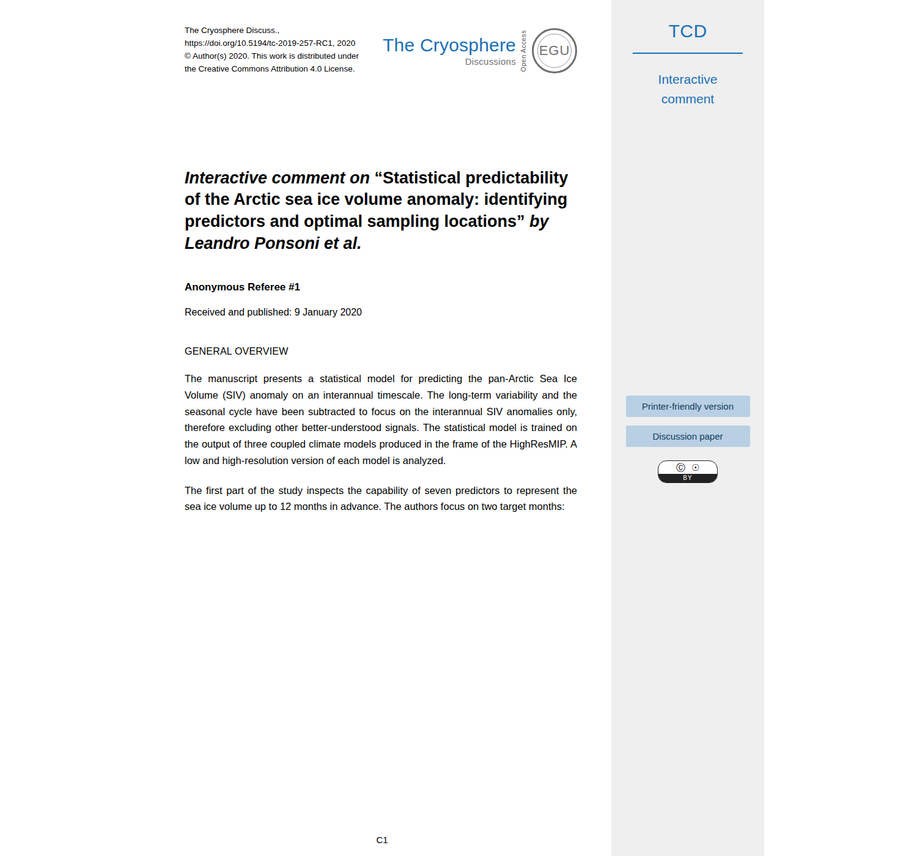TCD
Interactive
comment
Printer-friendly version Discussion paper
Ⓒ ☉
BY
The Cryosphere Discuss.,
https://doi.org/10.5194/tc-2019-257-RC1, 2020
© Author(s) 2020. This work is distributed under
the Creative Commons Attribution 4.0 License.
The Cryosphere
Discussions
Open Access
EGU
Interactive comment on “Statistical predictability of the Arctic sea ice volume anomaly: identifying predictors and optimal sampling locations” by Leandro Ponsoni et al.
Anonymous Referee #1
Received and published: 9 January 2020
GENERAL OVERVIEW
The manuscript presents a statistical model for predicting the pan-Arctic Sea Ice Volume (SIV) anomaly on an interannual timescale. The long-term variability and the seasonal cycle have been subtracted to focus on the interannual SIV anomalies only, therefore excluding other better-understood signals. The statistical model is trained on the output of three coupled climate models produced in the frame of the HighResMIP. A low and high-resolution version of each model is analyzed.
The first part of the study inspects the capability of seven predictors to represent the sea ice volume up to 12 months in advance. The authors focus on two target months:
C1